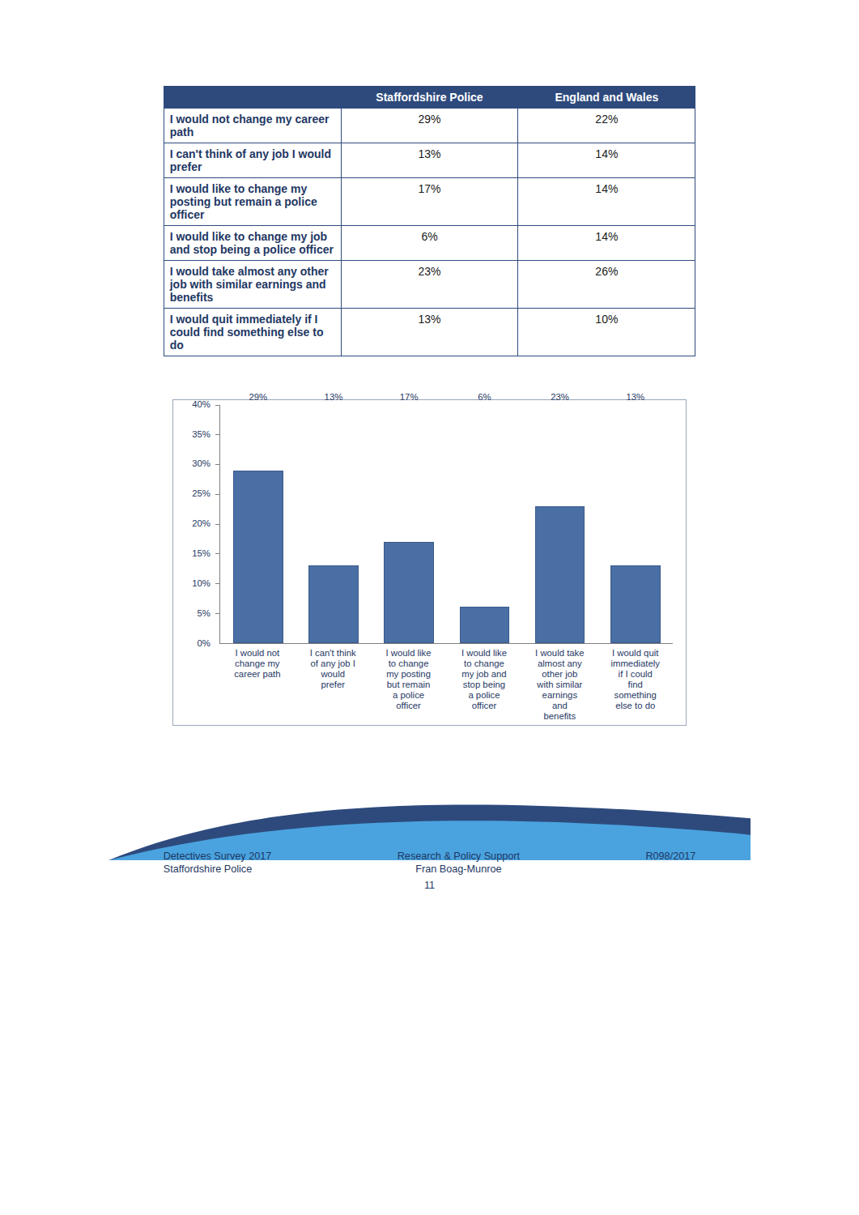| | Staffordshire Police | England and Wales |
| --- | --- | --- |
| I would not change my career path | 29% | 22% |
| I can't think of any job I would prefer | 13% | 14% |
| I would like to change my posting but remain a police officer | 17% | 14% |
| I would like to change my job and stop being a police officer | 6% | 14% |
| I would take almost any other job with similar earnings and benefits | 23% | 26% |
| I would quit immediately if I could find something else to do | 13% | 10% |
40% 35% 30% 25% 20% 15% 10% 5% 0%
29%
13%
17%
6%
23%
13%
I would not change my career path
I can't think of any job I would prefer
I would like to change my posting but remain a police officer
I would like to change my job and stop being a police officer
I would take almost any other job with similar earnings and benefits
I would quit immediately if I could find something else to do
Detectives Survey 2017
Staffordshire Police
Research & Policy Support
Fran Boag-Munroe
R098/2017
11